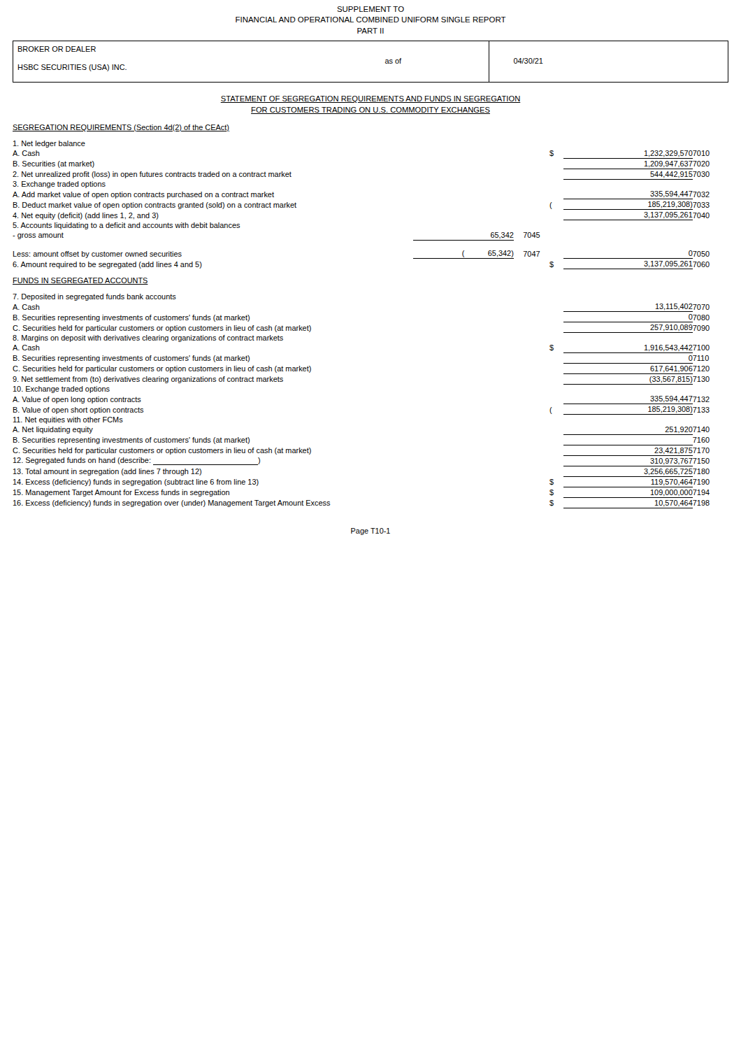SUPPLEMENT TO
FINANCIAL AND OPERATIONAL COMBINED UNIFORM SINGLE REPORT
PART II
BROKER OR DEALER
HSBC SECURITIES (USA) INC.
as of
04/30/21
STATEMENT OF SEGREGATION REQUIREMENTS AND FUNDS IN SEGREGATION
FOR CUSTOMERS TRADING ON U.S. COMMODITY EXCHANGES
SEGREGATION REQUIREMENTS (Section 4d(2) of the CEAct)
| 1. Net ledger balance | | | | | |
| A. Cash | | | $ | 1,232,329,570 | 7010 |
| B. Securities (at market) | | | | 1,209,947,637 | 7020 |
| 2. Net unrealized profit (loss) in open futures contracts traded on a contract market | | | | 544,442,915 | 7030 |
| 3. Exchange traded options | | | | | |
| A. Add market value of open option contracts purchased on a contract market | | | | 335,594,447 | 7032 |
| B. Deduct market value of open option contracts granted (sold) on a contract market | | | ( | 185,219,308) | 7033 |
| 4. Net equity (deficit) (add lines 1, 2, and 3) | | | | 3,137,095,261 | 7040 |
| 5. Accounts liquidating to a deficit and accounts with debit balances | | | | | |
| - gross amount | 65,342 | 7045 | | | |
| Less: amount offset by customer owned securities | ( 65,342) | 7047 | | 0 | 7050 |
| 6. Amount required to be segregated (add lines 4 and 5) | | | $ | 3,137,095,261 | 7060 |
FUNDS IN SEGREGATED ACCOUNTS
| 7. Deposited in segregated funds bank accounts | | | | | |
| A. Cash | | | | 13,115,402 | 7070 |
| B. Securities representing investments of customers' funds (at market) | | | | 0 | 7080 |
| C. Securities held for particular customers or option customers in lieu of cash (at market) | | | | 257,910,089 | 7090 |
| 8. Margins on deposit with derivatives clearing organizations of contract markets | | | | | |
| A. Cash | | | $ | 1,916,543,442 | 7100 |
| B. Securities representing investments of customers' funds (at market) | | | | 0 | 7110 |
| C. Securities held for particular customers or option customers in lieu of cash (at market) | | | | 617,641,906 | 7120 |
| 9. Net settlement from (to) derivatives clearing organizations of contract markets | | | | (33,567,815) | 7130 |
| 10. Exchange traded options | | | | | |
| A. Value of open long option contracts | | | | 335,594,447 | 7132 |
| B. Value of open short option contracts | | | ( | 185,219,308) | 7133 |
| 11. Net equities with other FCMs | | | | | |
| A. Net liquidating equity | | | | 251,920 | 7140 |
| B. Securities representing investments of customers' funds (at market) | | | | | 7160 |
| C. Securities held for particular customers or option customers in lieu of cash (at market) | | | | 23,421,875 | 7170 |
| 12. Segregated funds on hand (describe: ) | | | | 310,973,767 | 7150 |
| 13. Total amount in segregation (add lines 7 through 12) | | | | 3,256,665,725 | 7180 |
| 14. Excess (deficiency) funds in segregation (subtract line 6 from line 13) | | | $ | 119,570,464 | 7190 |
| 15. Management Target Amount for Excess funds in segregation | | | $ | 109,000,000 | 7194 |
| 16. Excess (deficiency) funds in segregation over (under) Management Target Amount Excess | | | $ | 10,570,464 | 7198 |
Page T10-1